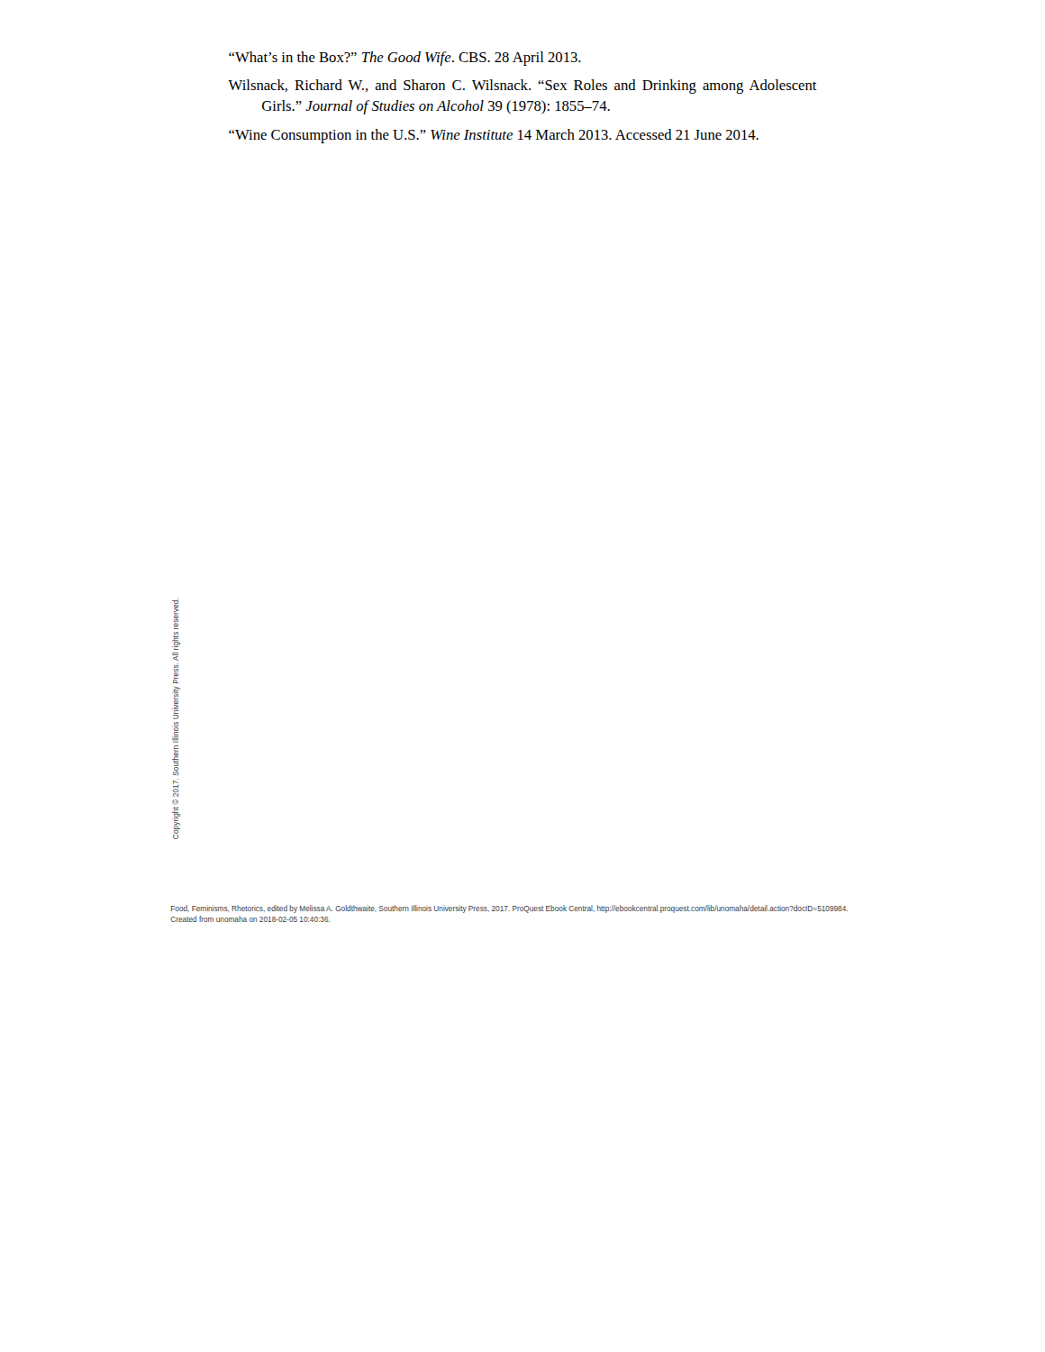“What’s in the Box?” The Good Wife. CBS. 28 April 2013.
Wilsnack, Richard W., and Sharon C. Wilsnack. “Sex Roles and Drinking among Adolescent Girls.” Journal of Studies on Alcohol 39 (1978): 1855–74.
“Wine Consumption in the U.S.” Wine Institute 14 March 2013. Accessed 21 June 2014.
Copyright © 2017. Southern Illinois University Press. All rights reserved.
Food, Feminisms, Rhetorics, edited by Melissa A. Goldthwaite, Southern Illinois University Press, 2017. ProQuest Ebook Central, http://ebookcentral.proquest.com/lib/unomaha/detail.action?docID=5109984.
Created from unomaha on 2018-02-05 10:40:36.